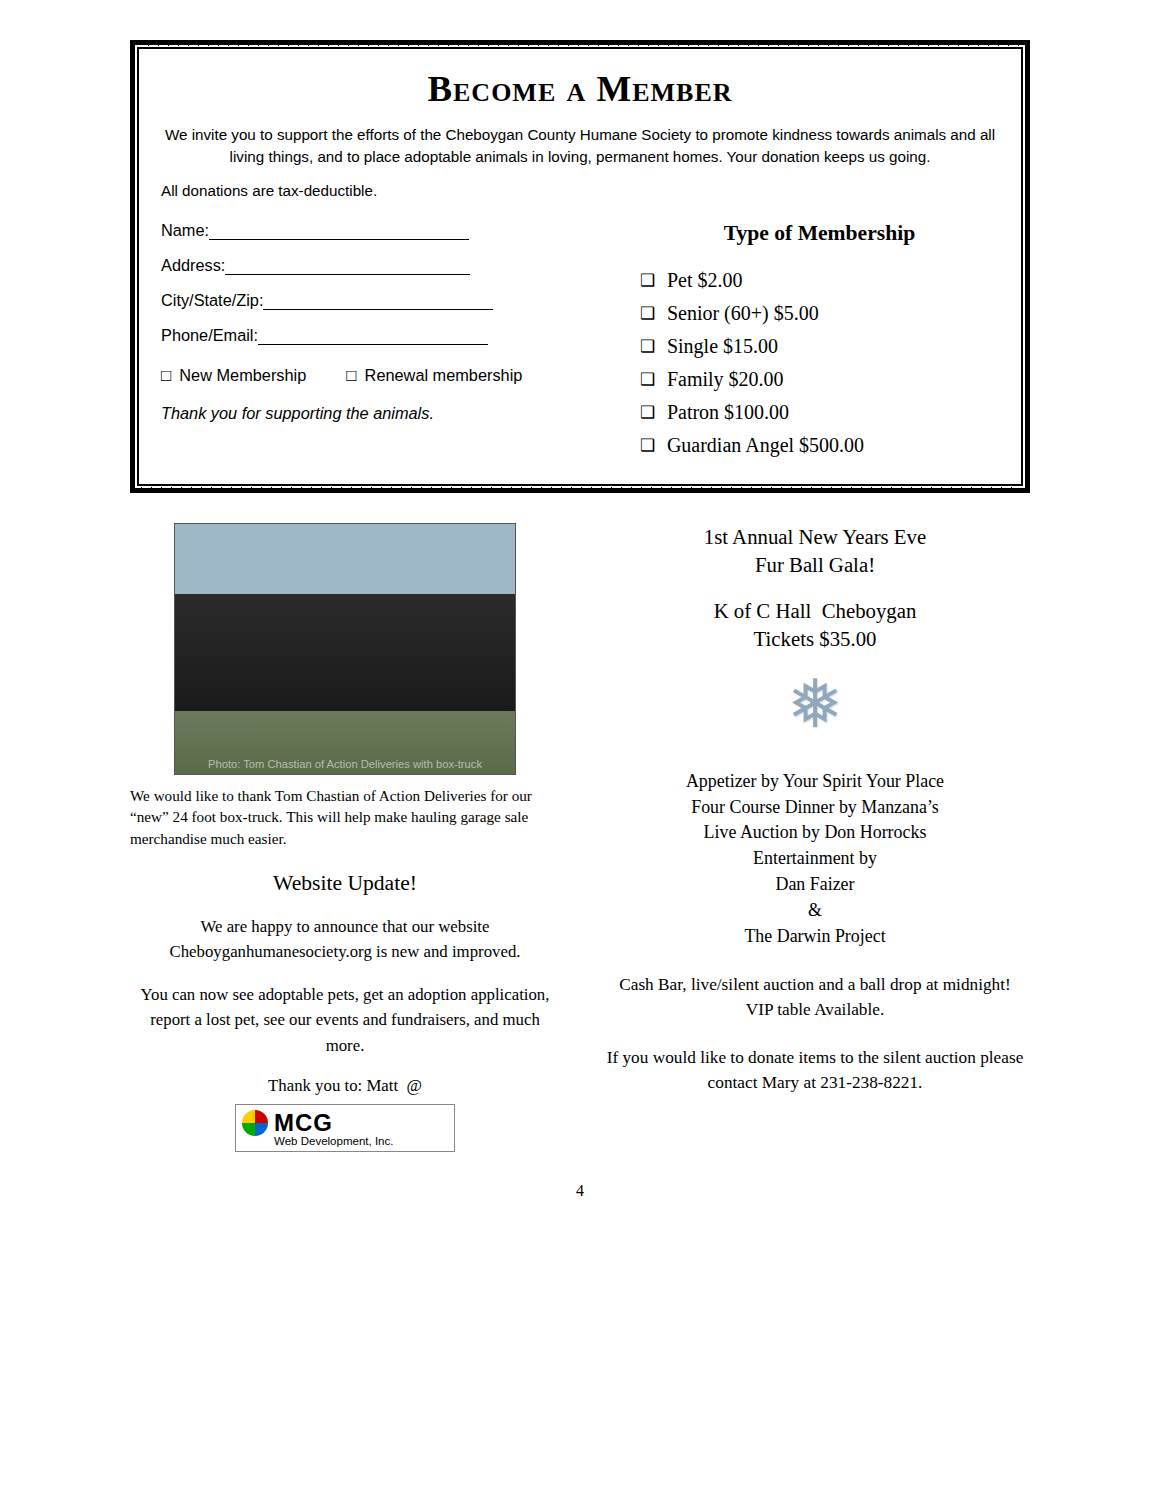Become a Member
We invite you to support the efforts of the Cheboygan County Humane Society to promote kindness towards animals and all living things, and to place adoptable animals in loving, permanent homes. Your donation keeps us going.
All donations are tax-deductible.
Name:
Address:
City/State/Zip:
Phone/Email:
New Membership Renewal membership
Thank you for supporting the animals.
Type of Membership
Pet $2.00
Senior (60+) $5.00
Single $15.00
Family $20.00
Patron $100.00
Guardian Angel $500.00
We would like to thank Tom Chastian of Action Deliveries for our “new” 24 foot box-truck. This will help make hauling garage sale merchandise much easier.
Website Update!
We are happy to announce that our website Cheboyganhumanesociety.org is new and improved.
You can now see adoptable pets, get an adoption application, report a lost pet, see our events and fundraisers, and much more.
Thank you to: Matt @
MCG
Web Development, Inc.
1st Annual New Years Eve
Fur Ball Gala!
K of C Hall Cheboygan
Tickets $35.00
❅
Appetizer by Your Spirit Your Place
Four Course Dinner by Manzana’s
Live Auction by Don Horrocks
Entertainment by
Dan Faizer
&
The Darwin Project
Cash Bar, live/silent auction and a ball drop at midnight!
VIP table Available.
If you would like to donate items to the silent auction please contact Mary at 231-238-8221.
4